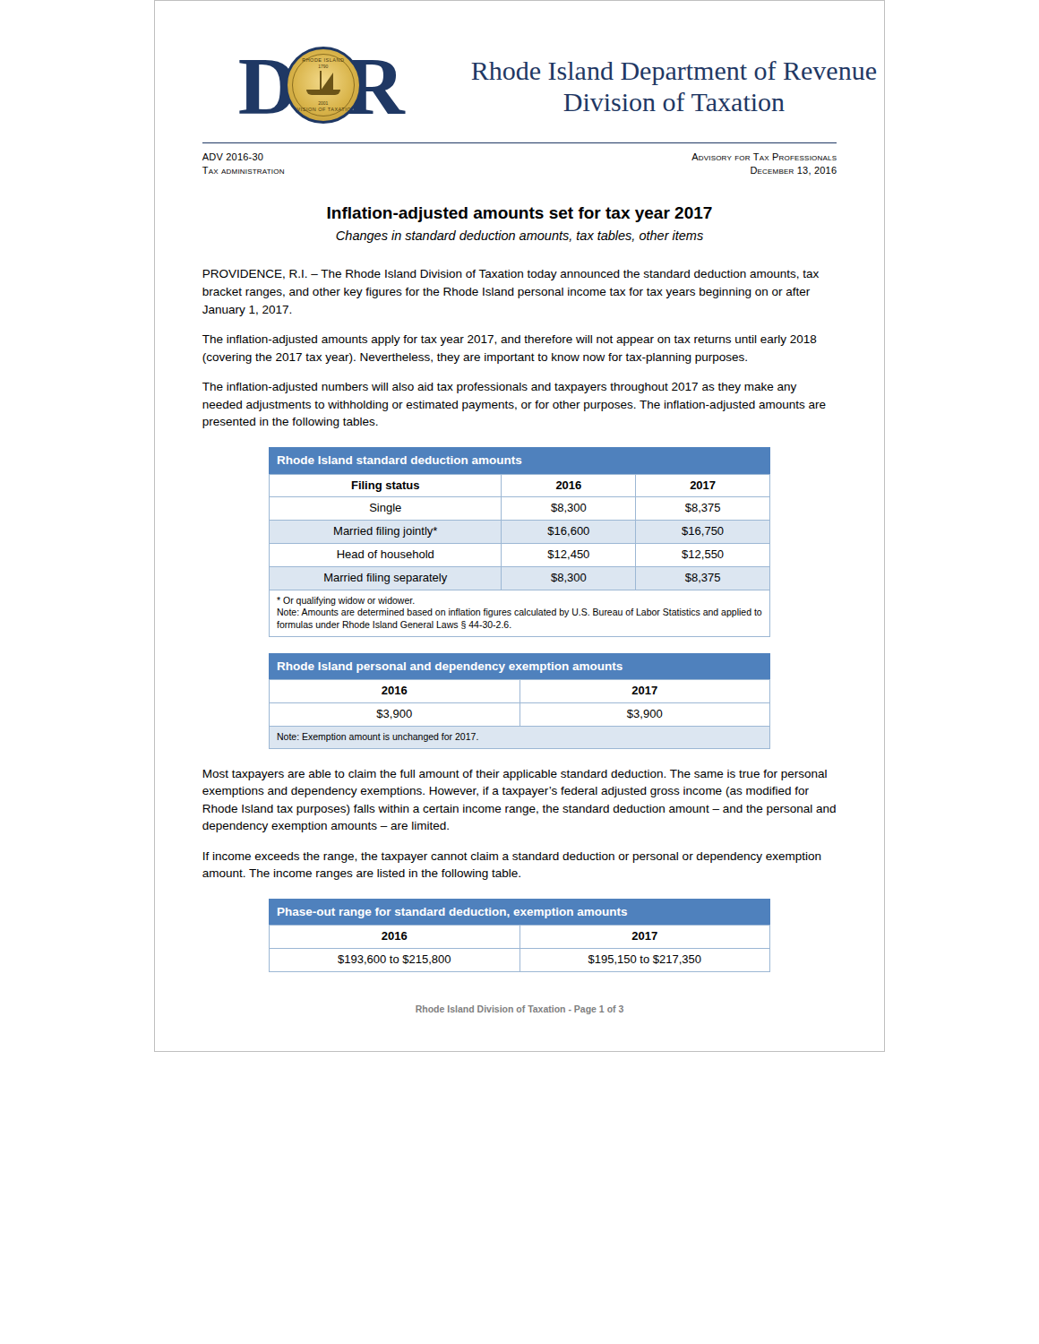D R
RHODE ISLAND
1790
2001
DIVISION OF TAXATION
Rhode Island Department of Revenue
Division of Taxation
ADV 2016-30
Tax administration
Advisory for Tax Professionals
December 13, 2016
Inflation-adjusted amounts set for tax year 2017
Changes in standard deduction amounts, tax tables, other items
PROVIDENCE, R.I. – The Rhode Island Division of Taxation today announced the standard deduction amounts, tax bracket ranges, and other key figures for the Rhode Island personal income tax for tax years beginning on or after January 1, 2017.
The inflation-adjusted amounts apply for tax year 2017, and therefore will not appear on tax returns until early 2018 (covering the 2017 tax year). Nevertheless, they are important to know now for tax-planning purposes.
The inflation-adjusted numbers will also aid tax professionals and taxpayers throughout 2017 as they make any needed adjustments to withholding or estimated payments, or for other purposes. The inflation-adjusted amounts are presented in the following tables.
Rhode Island standard deduction amounts
| Filing status | 2016 | 2017 |
| --- | --- | --- |
| Single | $8,300 | $8,375 |
| Married filing jointly* | $16,600 | $16,750 |
| Head of household | $12,450 | $12,550 |
| Married filing separately | $8,300 | $8,375 |
| * Or qualifying widow or widower. Note: Amounts are determined based on inflation figures calculated by U.S. Bureau of Labor Statistics and applied to formulas under Rhode Island General Laws § 44-30-2.6. |
Rhode Island personal and dependency exemption amounts
| 2016 | 2017 |
| --- | --- |
| $3,900 | $3,900 |
| Note: Exemption amount is unchanged for 2017. |
Most taxpayers are able to claim the full amount of their applicable standard deduction. The same is true for personal exemptions and dependency exemptions. However, if a taxpayer’s federal adjusted gross income (as modified for Rhode Island tax purposes) falls within a certain income range, the standard deduction amount – and the personal and dependency exemption amounts – are limited.
If income exceeds the range, the taxpayer cannot claim a standard deduction or personal or dependency exemption amount. The income ranges are listed in the following table.
Phase-out range for standard deduction, exemption amounts
| 2016 | 2017 |
| --- | --- |
| $193,600 to $215,800 | $195,150 to $217,350 |
Rhode Island Division of Taxation - Page 1 of 3